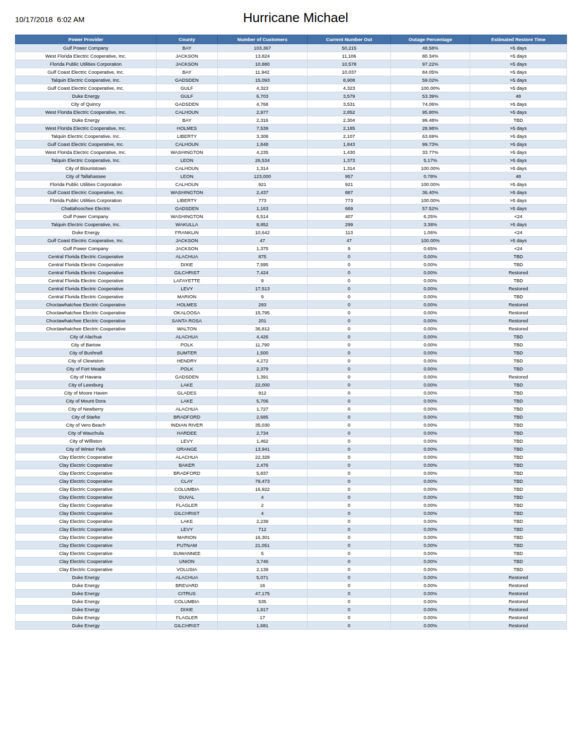10/17/2018 6:02 AM
Hurricane Michael
| Power Provider | County | Number of Customers | Current Number Out | Outage Percentage | Estimated Restore Time |
| --- | --- | --- | --- | --- | --- |
| Gulf Power Company | BAY | 103,367 | 50,215 | 48.58% | >5 days |
| West Florida Electric Cooperative, Inc. | JACKSON | 13,824 | 11,106 | 80.34% | >5 days |
| Florida Public Utilities Corporation | JACKSON | 10,880 | 10,578 | 97.22% | >5 days |
| Gulf Coast Electric Cooperative, Inc. | BAY | 11,942 | 10,037 | 84.05% | >5 days |
| Talquin Electric Cooperative, Inc. | GADSDEN | 15,093 | 8,908 | 59.02% | >5 days |
| Gulf Coast Electric Cooperative, Inc. | GULF | 4,323 | 4,323 | 100.00% | >5 days |
| Duke Energy | GULF | 6,703 | 3,579 | 53.39% | 48 |
| City of Quincy | GADSDEN | 4,768 | 3,531 | 74.06% | >5 days |
| West Florida Electric Cooperative, Inc. | CALHOUN | 2,977 | 2,852 | 95.80% | >5 days |
| Duke Energy | BAY | 2,316 | 2,304 | 99.48% | TBD |
| West Florida Electric Cooperative, Inc. | HOLMES | 7,539 | 2,185 | 28.98% | >5 days |
| Talquin Electric Cooperative, Inc. | LIBERTY | 3,308 | 2,107 | 63.69% | >5 days |
| Gulf Coast Electric Cooperative, Inc. | CALHOUN | 1,848 | 1,843 | 99.73% | >5 days |
| West Florida Electric Cooperative, Inc. | WASHINGTON | 4,235 | 1,430 | 33.77% | >5 days |
| Talquin Electric Cooperative, Inc. | LEON | 26,534 | 1,373 | 5.17% | >5 days |
| City of Blountstown | CALHOUN | 1,314 | 1,314 | 100.00% | >5 days |
| City of Tallahassee | LEON | 123,000 | 957 | 0.78% | 48 |
| Florida Public Utilities Corporation | CALHOUN | 921 | 921 | 100.00% | >5 days |
| Gulf Coast Electric Cooperative, Inc. | WASHINGTON | 2,437 | 887 | 36.40% | >5 days |
| Florida Public Utilities Corporation | LIBERTY | 773 | 773 | 100.00% | >5 days |
| Chattahoochee Electric | GADSDEN | 1,163 | 669 | 57.52% | >5 days |
| Gulf Power Company | WASHINGTON | 6,514 | 407 | 6.25% | <24 |
| Talquin Electric Cooperative, Inc. | WAKULLA | 8,852 | 299 | 3.38% | >5 days |
| Duke Energy | FRANKLIN | 10,642 | 113 | 1.06% | <24 |
| Gulf Coast Electric Cooperative, Inc. | JACKSON | 47 | 47 | 100.00% | >5 days |
| Gulf Power Company | JACKSON | 1,375 | 9 | 0.65% | <24 |
| Central Florida Electric Cooperative | ALACHUA | 875 | 0 | 0.00% | TBD |
| Central Florida Electric Cooperative | DIXIE | 7,595 | 0 | 0.00% | TBD |
| Central Florida Electric Cooperative | GILCHRIST | 7,424 | 0 | 0.00% | Restored |
| Central Florida Electric Cooperative | LAFAYETTE | 9 | 0 | 0.00% | TBD |
| Central Florida Electric Cooperative | LEVY | 17,513 | 0 | 0.00% | Restored |
| Central Florida Electric Cooperative | MARION | 9 | 0 | 0.00% | TBD |
| Choctawhatchee Electric Cooperative | HOLMES | 293 | 0 | 0.00% | Restored |
| Choctawhatchee Electric Cooperative | OKALOOSA | 15,795 | 0 | 0.00% | Restored |
| Choctawhatchee Electric Cooperative | SANTA ROSA | 201 | 0 | 0.00% | Restored |
| Choctawhatchee Electric Cooperative | WALTON | 36,812 | 0 | 0.00% | Restored |
| City of Alachua | ALACHUA | 4,426 | 0 | 0.00% | TBD |
| City of Bartow | POLK | 11,790 | 0 | 0.00% | TBD |
| City of Bushnell | SUMTER | 1,500 | 0 | 0.00% | TBD |
| City of Clewiston | HENDRY | 4,272 | 0 | 0.00% | TBD |
| City of Fort Meade | POLK | 2,379 | 0 | 0.00% | TBD |
| City of Havana | GADSDEN | 1,391 | 0 | 0.00% | Restored |
| City of Leesburg | LAKE | 22,000 | 0 | 0.00% | TBD |
| City of Moore Haven | GLADES | 912 | 0 | 0.00% | TBD |
| City of Mount Dora | LAKE | 5,706 | 0 | 0.00% | TBD |
| City of Newberry | ALACHUA | 1,727 | 0 | 0.00% | TBD |
| City of Starke | BRADFORD | 2,685 | 0 | 0.00% | TBD |
| City of Vero Beach | INDIAN RIVER | 35,030 | 0 | 0.00% | TBD |
| City of Wauchula | HARDEE | 2,734 | 0 | 0.00% | TBD |
| City of Williston | LEVY | 1,462 | 0 | 0.00% | TBD |
| City of Winter Park | ORANGE | 13,941 | 0 | 0.00% | TBD |
| Clay Electric Cooperative | ALACHUA | 22,328 | 0 | 0.00% | TBD |
| Clay Electric Cooperative | BAKER | 2,476 | 0 | 0.00% | TBD |
| Clay Electric Cooperative | BRADFORD | 5,837 | 0 | 0.00% | TBD |
| Clay Electric Cooperative | CLAY | 79,473 | 0 | 0.00% | TBD |
| Clay Electric Cooperative | COLUMBIA | 16,922 | 0 | 0.00% | TBD |
| Clay Electric Cooperative | DUVAL | 4 | 0 | 0.00% | TBD |
| Clay Electric Cooperative | FLAGLER | 2 | 0 | 0.00% | TBD |
| Clay Electric Cooperative | GILCHRIST | 4 | 0 | 0.00% | TBD |
| Clay Electric Cooperative | LAKE | 2,239 | 0 | 0.00% | TBD |
| Clay Electric Cooperative | LEVY | 712 | 0 | 0.00% | TBD |
| Clay Electric Cooperative | MARION | 16,301 | 0 | 0.00% | TBD |
| Clay Electric Cooperative | PUTNAM | 21,051 | 0 | 0.00% | TBD |
| Clay Electric Cooperative | SUWANNEE | 5 | 0 | 0.00% | TBD |
| Clay Electric Cooperative | UNION | 3,746 | 0 | 0.00% | TBD |
| Clay Electric Cooperative | VOLUSIA | 2,139 | 0 | 0.00% | TBD |
| Duke Energy | ALACHUA | 5,071 | 0 | 0.00% | Restored |
| Duke Energy | BREVARD | 16 | 0 | 0.00% | Restored |
| Duke Energy | CITRUS | 47,175 | 0 | 0.00% | Restored |
| Duke Energy | COLUMBIA | 535 | 0 | 0.00% | Restored |
| Duke Energy | DIXIE | 1,917 | 0 | 0.00% | Restored |
| Duke Energy | FLAGLER | 17 | 0 | 0.00% | Restored |
| Duke Energy | GILCHRIST | 1,681 | 0 | 0.00% | Restored |